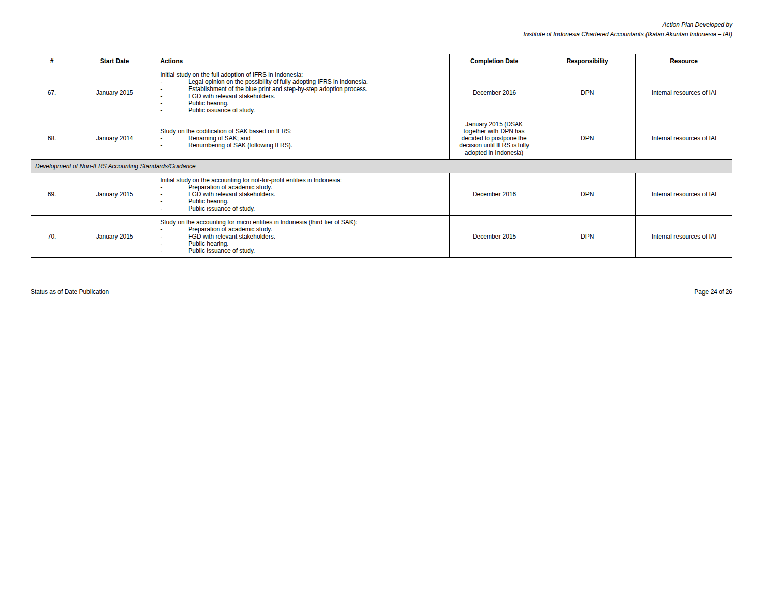Action Plan Developed by
Institute of Indonesia Chartered Accountants (Ikatan Akuntan Indonesia – IAI)
| # | Start Date | Actions | Completion Date | Responsibility | Resource |
| --- | --- | --- | --- | --- | --- |
| 67. | January 2015 | Initial study on the full adoption of IFRS in Indonesia: Legal opinion on the possibility of fully adopting IFRS in Indonesia. Establishment of the blue print and step-by-step adoption process. FGD with relevant stakeholders. Public hearing. Public issuance of study. | December 2016 | DPN | Internal resources of IAI |
| 68. | January 2014 | Study on the codification of SAK based on IFRS: Renaming of SAK; and Renumbering of SAK (following IFRS). | January 2015 (DSAK together with DPN has decided to postpone the decision until IFRS is fully adopted in Indonesia) | DPN | Internal resources of IAI |
| Development of Non-IFRS Accounting Standards/Guidance |
| 69. | January 2015 | Initial study on the accounting for not-for-profit entities in Indonesia: Preparation of academic study. FGD with relevant stakeholders. Public hearing. Public issuance of study. | December 2016 | DPN | Internal resources of IAI |
| 70. | January 2015 | Study on the accounting for micro entities in Indonesia (third tier of SAK): Preparation of academic study. FGD with relevant stakeholders. Public hearing. Public issuance of study. | December 2015 | DPN | Internal resources of IAI |
Status as of Date Publication Page 24 of 26